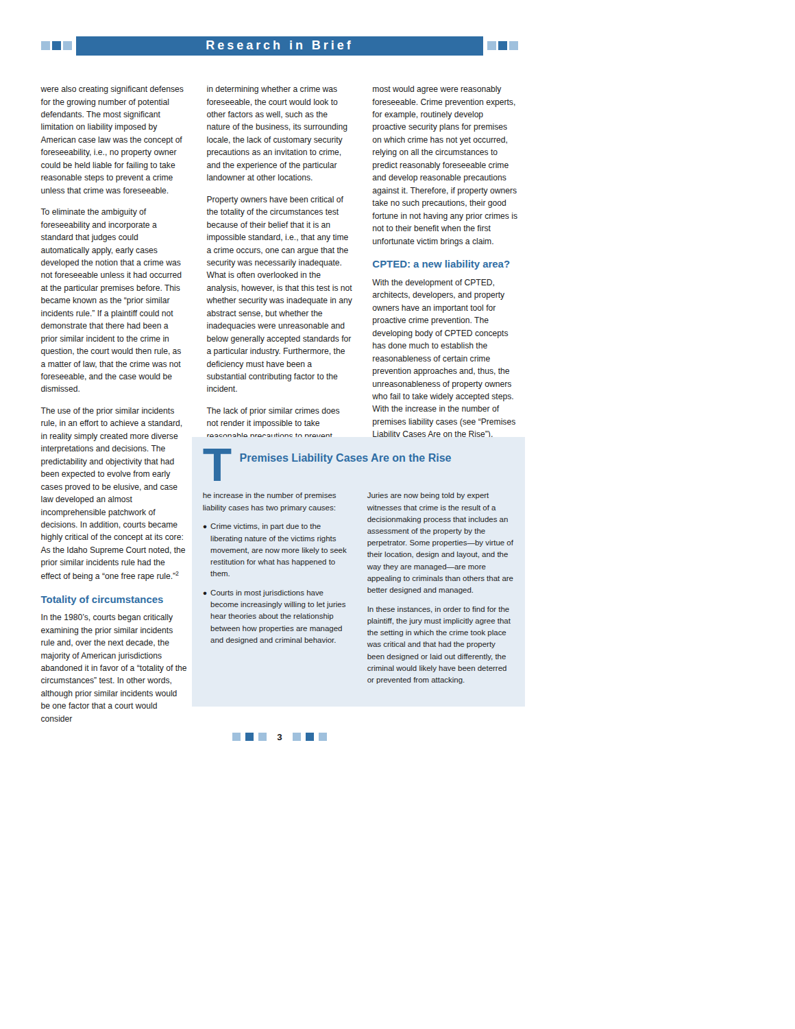Research in Brief
were also creating significant defenses for the growing number of potential defendants. The most significant limitation on liability imposed by American case law was the concept of foreseeability, i.e., no property owner could be held liable for failing to take reasonable steps to prevent a crime unless that crime was foreseeable.
To eliminate the ambiguity of foreseeability and incorporate a standard that judges could automatically apply, early cases developed the notion that a crime was not foreseeable unless it had occurred at the particular premises before. This became known as the “prior similar incidents rule.” If a plaintiff could not demonstrate that there had been a prior similar incident to the crime in question, the court would then rule, as a matter of law, that the crime was not foreseeable, and the case would be dismissed.
The use of the prior similar incidents rule, in an effort to achieve a standard, in reality simply created more diverse interpretations and decisions. The predictability and objectivity that had been expected to evolve from early cases proved to be elusive, and case law developed an almost incomprehensible patchwork of decisions. In addition, courts became highly critical of the concept at its core: As the Idaho Supreme Court noted, the prior similar incidents rule had the effect of being a “one free rape rule.”2
Totality of circumstances
In the 1980’s, courts began critically examining the prior similar incidents rule and, over the next decade, the majority of American jurisdictions abandoned it in favor of a “totality of the circumstances” test. In other words, although prior similar incidents would be one factor that a court would consider
in determining whether a crime was foreseeable, the court would look to other factors as well, such as the nature of the business, its surrounding locale, the lack of customary security precautions as an invitation to crime, and the experience of the particular landowner at other locations.
Property owners have been critical of the totality of the circumstances test because of their belief that it is an impossible standard, i.e., that any time a crime occurs, one can argue that the security was necessarily inadequate. What is often overlooked in the analysis, however, is that this test is not whether security was inadequate in any abstract sense, but whether the inadequacies were unreasonable and below generally accepted standards for a particular industry. Furthermore, the deficiency must have been a substantial contributing factor to the incident.
The lack of prior similar crimes does not render it impossible to take reasonable precautions to prevent crimes that
most would agree were reasonably foreseeable. Crime prevention experts, for example, routinely develop proactive security plans for premises on which crime has not yet occurred, relying on all the circumstances to predict reasonably foreseeable crime and develop reasonable precautions against it. Therefore, if property owners take no such precautions, their good fortune in not having any prior crimes is not to their benefit when the first unfortunate victim brings a claim.
CPTED: a new liability area?
With the development of CPTED, architects, developers, and property owners have an important tool for proactive crime prevention. The developing body of CPTED concepts has done much to establish the reasonableness of certain crime prevention approaches and, thus, the unreasonableness of property owners who fail to take widely accepted steps. With the increase in the number of premises liability cases (see “Premises Liability Cases Are on the Rise”), CPTED has underscored the
T
Premises Liability Cases Are on the Rise
he increase in the number of premises liability cases has two primary causes:
●
Crime victims, in part due to the liberating nature of the victims rights movement, are now more likely to seek restitution for what has happened to them.
●
Courts in most jurisdictions have become increasingly willing to let juries hear theories about the relationship between how properties are managed and designed and criminal behavior.
Juries are now being told by expert witnesses that crime is the result of a decisionmaking process that includes an assessment of the property by the perpetrator. Some properties—by virtue of their location, design and layout, and the way they are managed—are more appealing to criminals than others that are better designed and managed.
In these instances, in order to find for the plaintiff, the jury must implicitly agree that the setting in which the crime took place was critical and that had the property been designed or laid out differently, the criminal would likely have been deterred or prevented from attacking.
3